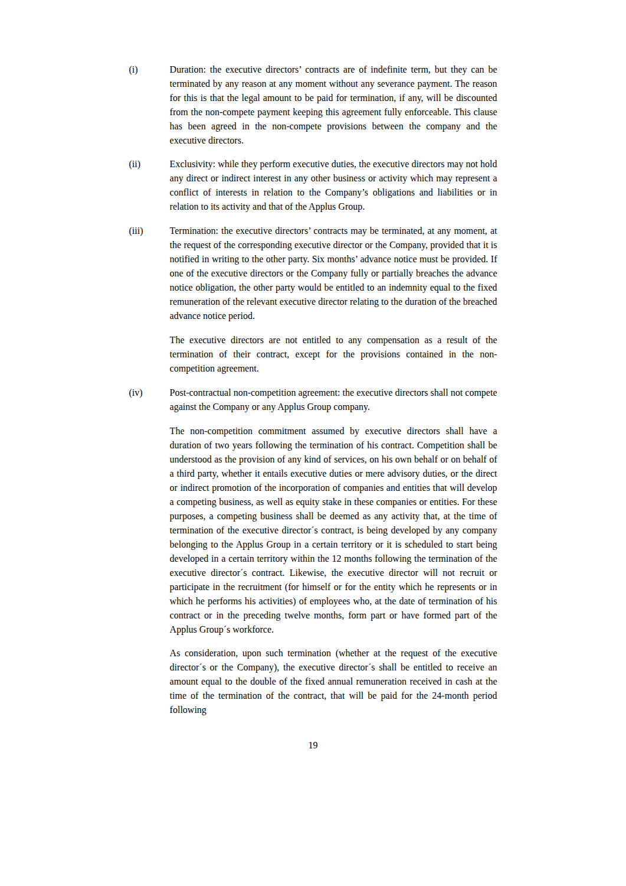(i)
Duration: the executive directors’ contracts are of indefinite term, but they can be terminated by any reason at any moment without any severance payment. The reason for this is that the legal amount to be paid for termination, if any, will be discounted from the non-compete payment keeping this agreement fully enforceable. This clause has been agreed in the non-compete provisions between the company and the executive directors.
(ii)
Exclusivity: while they perform executive duties, the executive directors may not hold any direct or indirect interest in any other business or activity which may represent a conflict of interests in relation to the Company’s obligations and liabilities or in relation to its activity and that of the Applus Group.
(iii)
Termination: the executive directors’ contracts may be terminated, at any moment, at the request of the corresponding executive director or the Company, provided that it is notified in writing to the other party. Six months’ advance notice must be provided. If one of the executive directors or the Company fully or partially breaches the advance notice obligation, the other party would be entitled to an indemnity equal to the fixed remuneration of the relevant executive director relating to the duration of the breached advance notice period.
The executive directors are not entitled to any compensation as a result of the termination of their contract, except for the provisions contained in the non-competition agreement.
(iv)
Post-contractual non-competition agreement: the executive directors shall not compete against the Company or any Applus Group company.
The non-competition commitment assumed by executive directors shall have a duration of two years following the termination of his contract. Competition shall be understood as the provision of any kind of services, on his own behalf or on behalf of a third party, whether it entails executive duties or mere advisory duties, or the direct or indirect promotion of the incorporation of companies and entities that will develop a competing business, as well as equity stake in these companies or entities. For these purposes, a competing business shall be deemed as any activity that, at the time of termination of the executive director´s contract, is being developed by any company belonging to the Applus Group in a certain territory or it is scheduled to start being developed in a certain territory within the 12 months following the termination of the executive director´s contract. Likewise, the executive director will not recruit or participate in the recruitment (for himself or for the entity which he represents or in which he performs his activities) of employees who, at the date of termination of his contract or in the preceding twelve months, form part or have formed part of the Applus Group´s workforce.
As consideration, upon such termination (whether at the request of the executive director´s or the Company), the executive director´s shall be entitled to receive an amount equal to the double of the fixed annual remuneration received in cash at the time of the termination of the contract, that will be paid for the 24-month period following
19